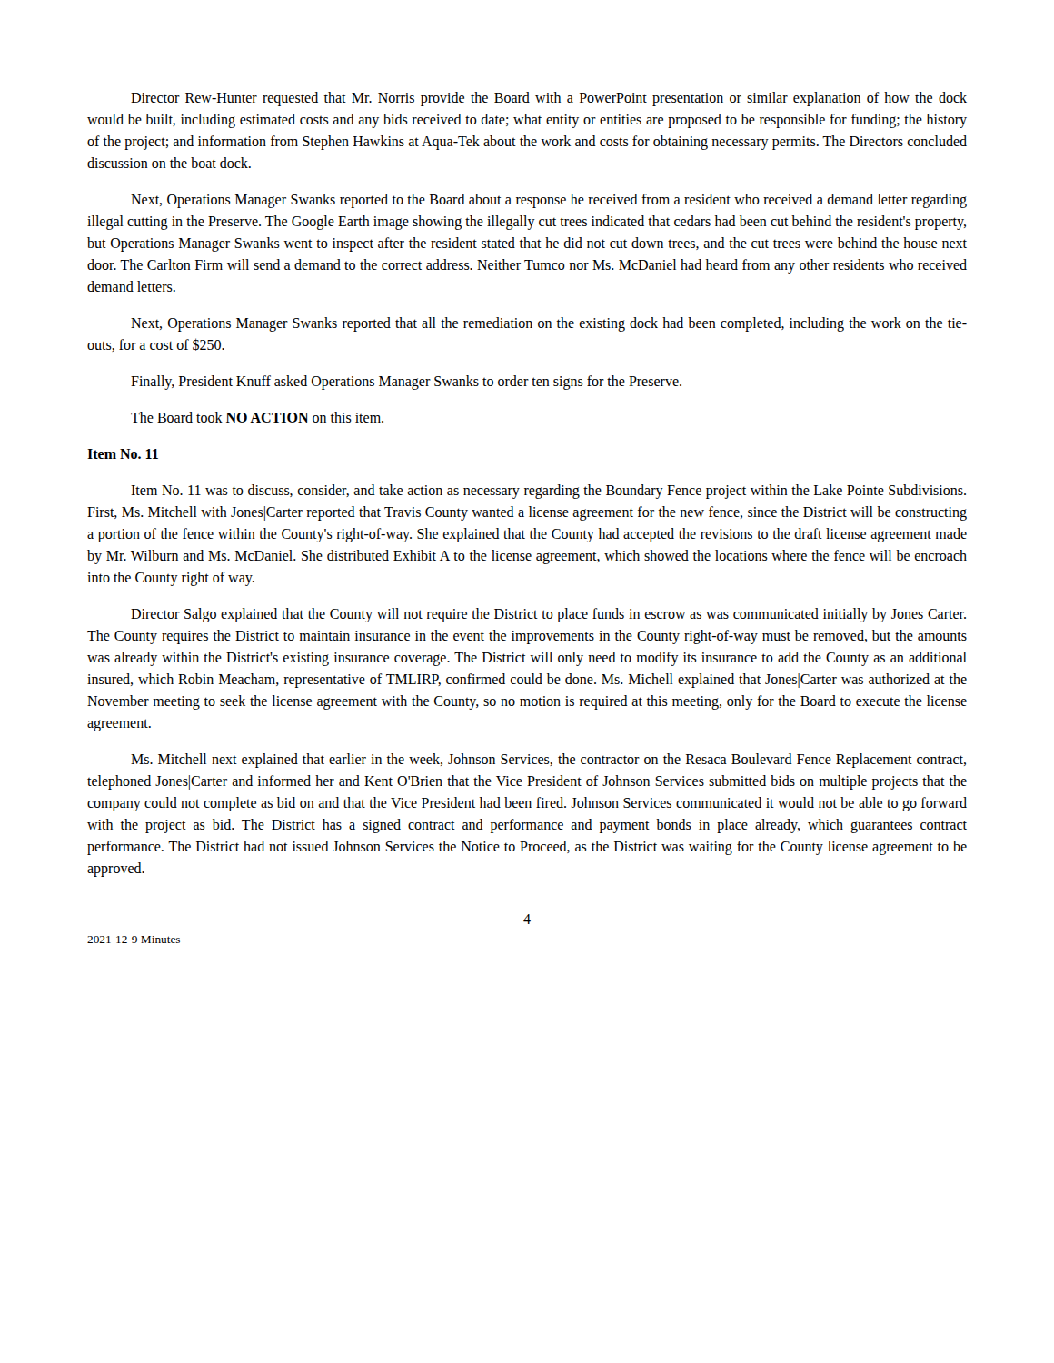Director Rew-Hunter requested that Mr. Norris provide the Board with a PowerPoint presentation or similar explanation of how the dock would be built, including estimated costs and any bids received to date; what entity or entities are proposed to be responsible for funding; the history of the project; and information from Stephen Hawkins at Aqua-Tek about the work and costs for obtaining necessary permits. The Directors concluded discussion on the boat dock.
Next, Operations Manager Swanks reported to the Board about a response he received from a resident who received a demand letter regarding illegal cutting in the Preserve. The Google Earth image showing the illegally cut trees indicated that cedars had been cut behind the resident's property, but Operations Manager Swanks went to inspect after the resident stated that he did not cut down trees, and the cut trees were behind the house next door. The Carlton Firm will send a demand to the correct address. Neither Tumco nor Ms. McDaniel had heard from any other residents who received demand letters.
Next, Operations Manager Swanks reported that all the remediation on the existing dock had been completed, including the work on the tie-outs, for a cost of $250.
Finally, President Knuff asked Operations Manager Swanks to order ten signs for the Preserve.
The Board took NO ACTION on this item.
Item No. 11
Item No. 11 was to discuss, consider, and take action as necessary regarding the Boundary Fence project within the Lake Pointe Subdivisions. First, Ms. Mitchell with Jones|Carter reported that Travis County wanted a license agreement for the new fence, since the District will be constructing a portion of the fence within the County's right-of-way. She explained that the County had accepted the revisions to the draft license agreement made by Mr. Wilburn and Ms. McDaniel. She distributed Exhibit A to the license agreement, which showed the locations where the fence will be encroach into the County right of way.
Director Salgo explained that the County will not require the District to place funds in escrow as was communicated initially by Jones Carter. The County requires the District to maintain insurance in the event the improvements in the County right-of-way must be removed, but the amounts was already within the District's existing insurance coverage. The District will only need to modify its insurance to add the County as an additional insured, which Robin Meacham, representative of TMLIRP, confirmed could be done. Ms. Michell explained that Jones|Carter was authorized at the November meeting to seek the license agreement with the County, so no motion is required at this meeting, only for the Board to execute the license agreement.
Ms. Mitchell next explained that earlier in the week, Johnson Services, the contractor on the Resaca Boulevard Fence Replacement contract, telephoned Jones|Carter and informed her and Kent O'Brien that the Vice President of Johnson Services submitted bids on multiple projects that the company could not complete as bid on and that the Vice President had been fired. Johnson Services communicated it would not be able to go forward with the project as bid. The District has a signed contract and performance and payment bonds in place already, which guarantees contract performance. The District had not issued Johnson Services the Notice to Proceed, as the District was waiting for the County license agreement to be approved.
4
2021-12-9 Minutes